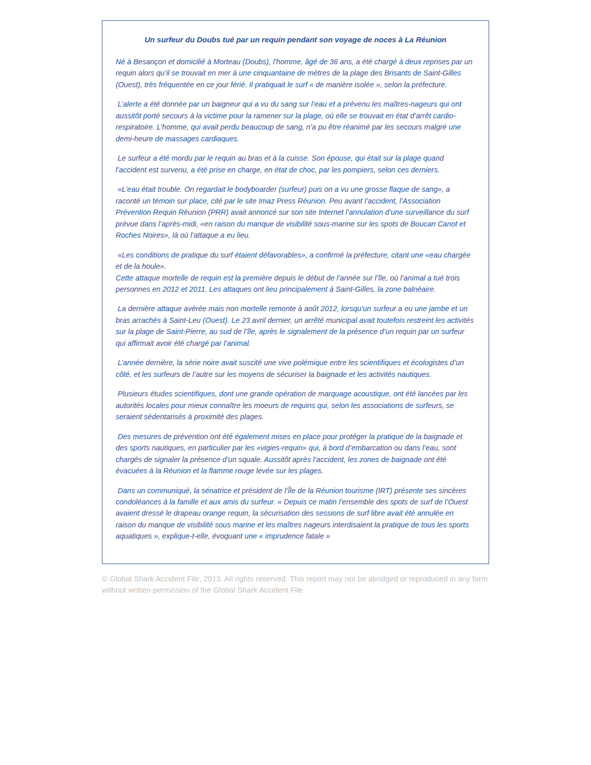Un surfeur du Doubs tué par un requin pendant son voyage de noces à La Réunion
Né à Besançon et domicilié à Morteau (Doubs), l’homme, âgé de 36 ans, a été chargé à deux reprises par un requin alors qu’il se trouvait en mer à une cinquantaine de mètres de la plage des Brisants de Saint-Gilles (Ouest), très fréquentée en ce jour férié. Il pratiquait le surf « de manière isolée », selon la préfecture.
L’alerte a été donnée par un baigneur qui a vu du sang sur l’eau et a prévenu les maîtres-nageurs qui ont aussitôt porté secours à la victime pour la ramener sur la plage, où elle se trouvait en état d’arrêt cardio-respiratoire. L’homme, qui avait perdu beaucoup de sang, n’a pu être réanimé par les secours malgré une demi-heure de massages cardiaques.
Le surfeur a été mordu par le requin au bras et à la cuisse. Son épouse, qui était sur la plage quand l’accident est survenu, a été prise en charge, en état de choc, par les pompiers, selon ces derniers.
«L’eau était trouble. On regardait le bodyboarder (surfeur) puis on a vu une grosse flaque de sang», a raconté un témoin sur place, cité par le site Imaz Press Réunion. Peu avant l’accident, l’Association Prévention Requin Réunion (PRR) avait annoncé sur son site Internet l’annulation d’une surveillance du surf prévue dans l’après-midi, «en raison du manque de visibilité sous-marine sur les spots de Boucan Canot et Roches Noires», là où l’attaque a eu lieu.
«Les conditions de pratique du surf étaient défavorables», a confirmé la préfecture, citant une «eau chargée et de la houle».
Cette attaque mortelle de requin est la première depuis le début de l’année sur l’île, où l’animal a tué trois personnes en 2012 et 2011. Les attaques ont lieu principalement à Saint-Gilles, la zone balnéaire.
La dernière attaque avérée mais non mortelle remonte à août 2012, lorsqu’un surfeur a eu une jambe et un bras arrachés à Saint-Leu (Ouest). Le 23 avril dernier, un arrêté municipal avait toutefois restreint les activités sur la plage de Saint-Pierre, au sud de l’île, après le signalement de la présence d’un requin par un surfeur qui affirmait avoir été chargé par l’animal.
L’année dernière, la série noire avait suscité une vive polémique entre les scientifiques et écologistes d’un côté, et les surfeurs de l’autre sur les moyens de sécuriser la baignade et les activités nautiques.
Plusieurs études scientifiques, dont une grande opération de marquage acoustique, ont été lancées par les autorités locales pour mieux connaître les moeurs de requins qui, selon les associations de surfeurs, se seraient sédentarisés à proximité des plages.
Des mesures de prévention ont été également mises en place pour protéger la pratique de la baignade et des sports nautiques, en particulier par les «vigies-requin» qui, à bord d’embarcation ou dans l’eau, sont chargés de signaler la présence d’un squale. Aussitôt après l’accident, les zones de baignade ont été évacuées à la Réunion et la flamme rouge levée sur les plages.
Dans un communiqué, la sénatrice et président de l’Île de la Réunion tourisme (IRT) présente ses sincères condoléances à la famille et aux amis du surfeur. « Depuis ce matin l’ensemble des spots de surf de l’Ouest avaient dressé le drapeau orange requin, la sécurisation des sessions de surf libre avait été annulée en raison du manque de visibilité sous marine et les maîtres nageurs interdisaient la pratique de tous les sports aquatiques », explique-t-elle, évoquant une « imprudence fatale »
© Global Shark Accident File, 2013. All rights reserved. This report may not be abridged or reproduced in any form without written permission of the Global Shark Accident File